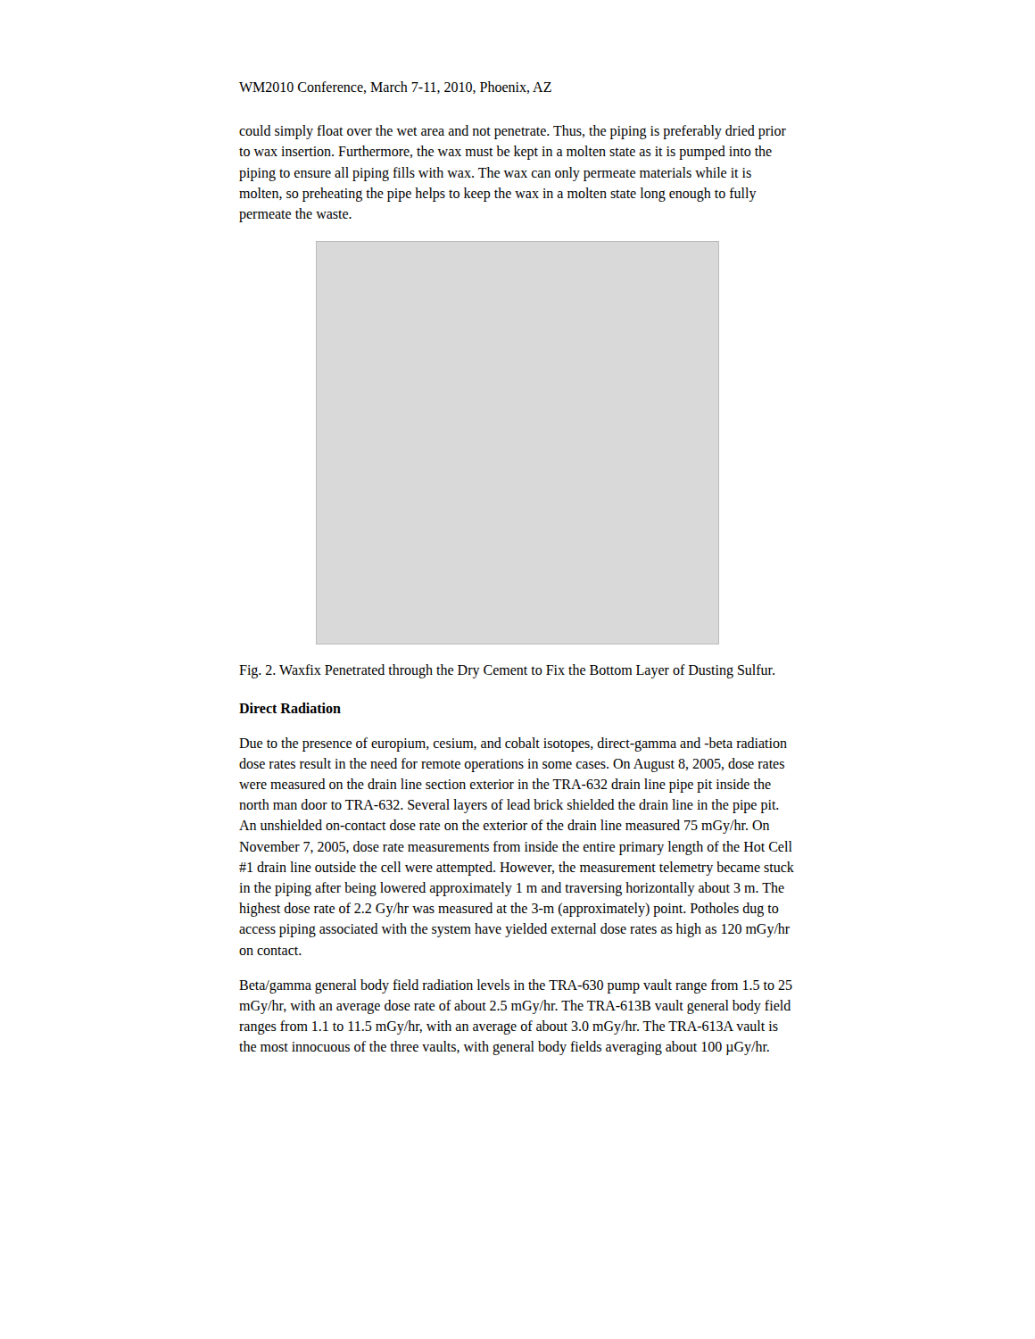WM2010 Conference, March 7-11, 2010, Phoenix, AZ
could simply float over the wet area and not penetrate. Thus, the piping is preferably dried prior to wax insertion. Furthermore, the wax must be kept in a molten state as it is pumped into the piping to ensure all piping fills with wax. The wax can only permeate materials while it is molten, so preheating the pipe helps to keep the wax in a molten state long enough to fully permeate the waste.
Fig. 2. Waxfix Penetrated through the Dry Cement to Fix the Bottom Layer of Dusting Sulfur.
Direct Radiation
Due to the presence of europium, cesium, and cobalt isotopes, direct-gamma and -beta radiation dose rates result in the need for remote operations in some cases. On August 8, 2005, dose rates were measured on the drain line section exterior in the TRA-632 drain line pipe pit inside the north man door to TRA-632. Several layers of lead brick shielded the drain line in the pipe pit. An unshielded on-contact dose rate on the exterior of the drain line measured 75 mGy/hr. On November 7, 2005, dose rate measurements from inside the entire primary length of the Hot Cell #1 drain line outside the cell were attempted. However, the measurement telemetry became stuck in the piping after being lowered approximately 1 m and traversing horizontally about 3 m. The highest dose rate of 2.2 Gy/hr was measured at the 3-m (approximately) point. Potholes dug to access piping associated with the system have yielded external dose rates as high as 120 mGy/hr on contact.
Beta/gamma general body field radiation levels in the TRA-630 pump vault range from 1.5 to 25 mGy/hr, with an average dose rate of about 2.5 mGy/hr. The TRA-613B vault general body field ranges from 1.1 to 11.5 mGy/hr, with an average of about 3.0 mGy/hr. The TRA-613A vault is the most innocuous of the three vaults, with general body fields averaging about 100 µGy/hr.